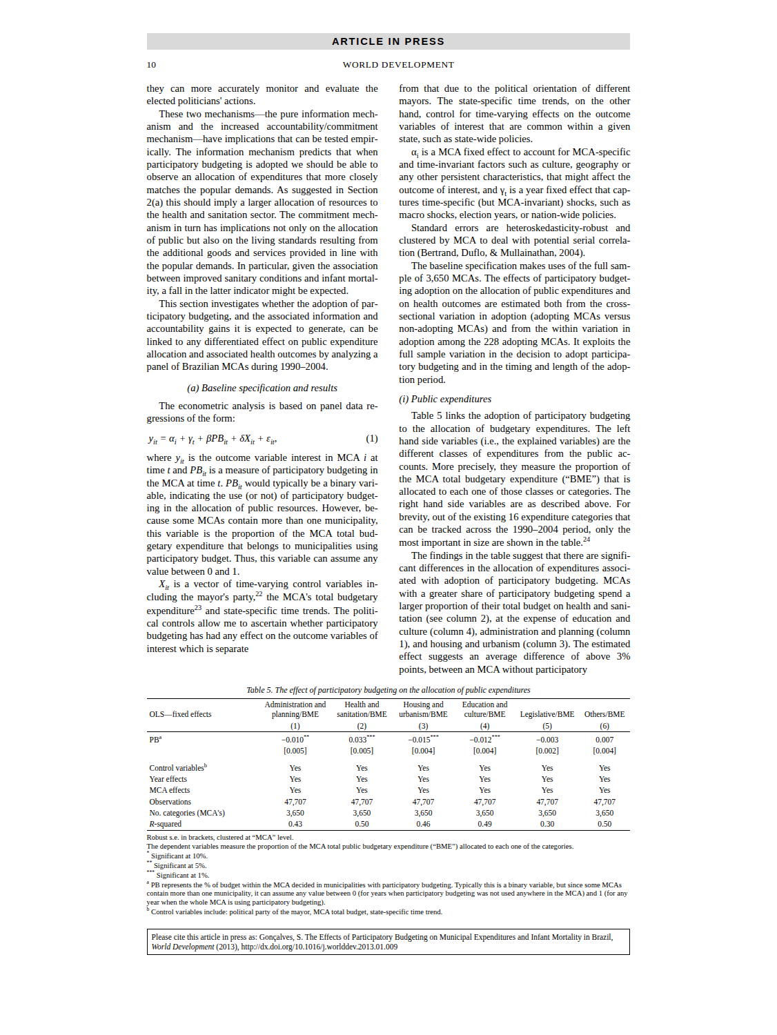ARTICLE IN PRESS
10
WORLD DEVELOPMENT
they can more accurately monitor and evaluate the elected politicians' actions.
These two mechanisms—the pure information mechanism and the increased accountability/commitment mechanism—have implications that can be tested empirically. The information mechanism predicts that when participatory budgeting is adopted we should be able to observe an allocation of expenditures that more closely matches the popular demands. As suggested in Section 2(a) this should imply a larger allocation of resources to the health and sanitation sector. The commitment mechanism in turn has implications not only on the allocation of public but also on the living standards resulting from the additional goods and services provided in line with the popular demands. In particular, given the association between improved sanitary conditions and infant mortality, a fall in the latter indicator might be expected.
This section investigates whether the adoption of participatory budgeting, and the associated information and accountability gains it is expected to generate, can be linked to any differentiated effect on public expenditure allocation and associated health outcomes by analyzing a panel of Brazilian MCAs during 1990–2004.
(a) Baseline specification and results
The econometric analysis is based on panel data regressions of the form:
yit = αi + γt + βPBit + δXit + εit, (1)
where yit is the outcome variable interest in MCA i at time t and PBit is a measure of participatory budgeting in the MCA at time t. PBit would typically be a binary variable, indicating the use (or not) of participatory budgeting in the allocation of public resources. However, because some MCAs contain more than one municipality, this variable is the proportion of the MCA total budgetary expenditure that belongs to municipalities using participatory budget. Thus, this variable can assume any value between 0 and 1.
Xit is a vector of time-varying control variables including the mayor's party,22 the MCA's total budgetary expenditure23 and state-specific time trends. The political controls allow me to ascertain whether participatory budgeting has had any effect on the outcome variables of interest which is separate
from that due to the political orientation of different mayors. The state-specific time trends, on the other hand, control for time-varying effects on the outcome variables of interest that are common within a given state, such as state-wide policies.
αi is a MCA fixed effect to account for MCA-specific and time-invariant factors such as culture, geography or any other persistent characteristics, that might affect the outcome of interest, and γt is a year fixed effect that captures time-specific (but MCA-invariant) shocks, such as macro shocks, election years, or nation-wide policies.
Standard errors are heteroskedasticity-robust and clustered by MCA to deal with potential serial correlation (Bertrand, Duflo, & Mullainathan, 2004).
The baseline specification makes uses of the full sample of 3,650 MCAs. The effects of participatory budgeting adoption on the allocation of public expenditures and on health outcomes are estimated both from the cross-sectional variation in adoption (adopting MCAs versus non-adopting MCAs) and from the within variation in adoption among the 228 adopting MCAs. It exploits the full sample variation in the decision to adopt participatory budgeting and in the timing and length of the adoption period.
(i) Public expenditures
Table 5 links the adoption of participatory budgeting to the allocation of budgetary expenditures. The left hand side variables (i.e., the explained variables) are the different classes of expenditures from the public accounts. More precisely, they measure the proportion of the MCA total budgetary expenditure (“BME”) that is allocated to each one of those classes or categories. The right hand side variables are as described above. For brevity, out of the existing 16 expenditure categories that can be tracked across the 1990–2004 period, only the most important in size are shown in the table.24
The findings in the table suggest that there are significant differences in the allocation of expenditures associated with adoption of participatory budgeting. MCAs with a greater share of participatory budgeting spend a larger proportion of their total budget on health and sanitation (see column 2), at the expense of education and culture (column 4), administration and planning (column 1), and housing and urbanism (column 3). The estimated effect suggests an average difference of above 3% points, between an MCA without participatory
Table 5. The effect of participatory budgeting on the allocation of public expenditures
| OLS—fixed effects | Administration and planning/BME | Health and sanitation/BME | Housing and urbanism/BME | Education and culture/BME | Legislative/BME | Others/BME |
| --- | --- | --- | --- | --- | --- | --- |
| | (1) | (2) | (3) | (4) | (5) | (6) |
| PB a | −0.010 ** | 0.033 *** | −0.015 *** | −0.012 *** | −0.003 | 0.007 |
| | [0.005] | [0.005] | [0.004] | [0.004] | [0.002] | [0.004] |
| Control variables b | Yes | Yes | Yes | Yes | Yes | Yes |
| Year effects | Yes | Yes | Yes | Yes | Yes | Yes |
| MCA effects | Yes | Yes | Yes | Yes | Yes | Yes |
| Observations | 47,707 | 47,707 | 47,707 | 47,707 | 47,707 | 47,707 |
| No. categories (MCA's) | 3,650 | 3,650 | 3,650 | 3,650 | 3,650 | 3,650 |
| R -squared | 0.43 | 0.50 | 0.46 | 0.49 | 0.30 | 0.50 |
Robust s.e. in brackets, clustered at “MCA” level.
The dependent variables measure the proportion of the MCA total public budgetary expenditure (“BME”) allocated to each one of the categories.
* Significant at 10%.
** Significant at 5%.
*** Significant at 1%.
a PB represents the % of budget within the MCA decided in municipalities with participatory budgeting. Typically this is a binary variable, but since some MCAs contain more than one municipality, it can assume any value between 0 (for years when participatory budgeting was not used anywhere in the MCA) and 1 (for any year when the whole MCA is using participatory budgeting).
b Control variables include: political party of the mayor, MCA total budget, state-specific time trend.
Please cite this article in press as: Gonçalves, S. The Effects of Participatory Budgeting on Municipal Expenditures and Infant Mortality in Brazil, World Development (2013), http://dx.doi.org/10.1016/j.worlddev.2013.01.009